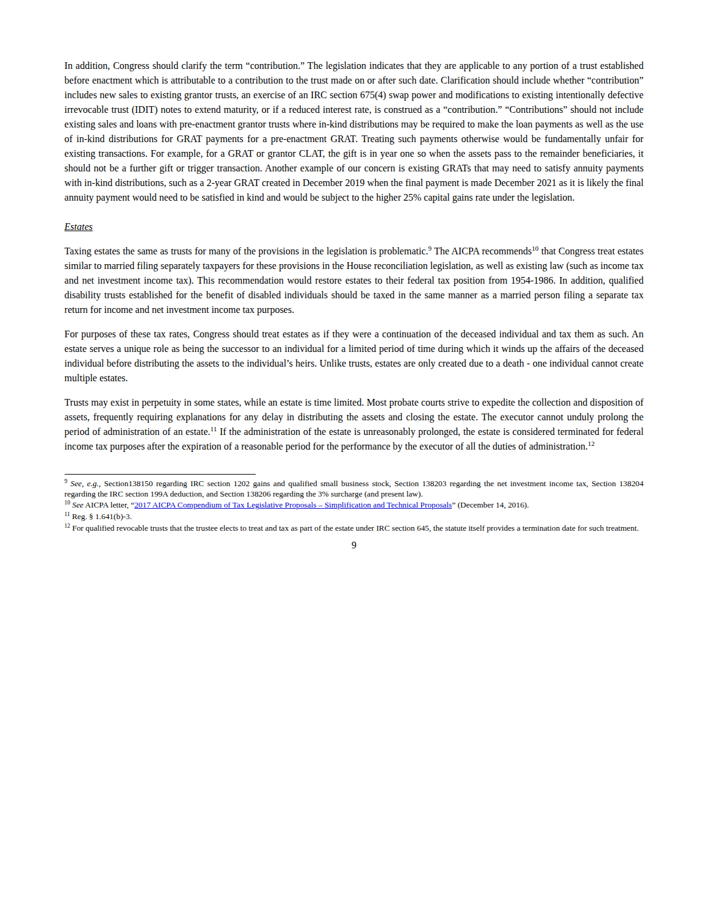In addition, Congress should clarify the term “contribution.” The legislation indicates that they are applicable to any portion of a trust established before enactment which is attributable to a contribution to the trust made on or after such date. Clarification should include whether “contribution” includes new sales to existing grantor trusts, an exercise of an IRC section 675(4) swap power and modifications to existing intentionally defective irrevocable trust (IDIT) notes to extend maturity, or if a reduced interest rate, is construed as a “contribution.” “Contributions” should not include existing sales and loans with pre-enactment grantor trusts where in-kind distributions may be required to make the loan payments as well as the use of in-kind distributions for GRAT payments for a pre-enactment GRAT. Treating such payments otherwise would be fundamentally unfair for existing transactions. For example, for a GRAT or grantor CLAT, the gift is in year one so when the assets pass to the remainder beneficiaries, it should not be a further gift or trigger transaction. Another example of our concern is existing GRATs that may need to satisfy annuity payments with in-kind distributions, such as a 2-year GRAT created in December 2019 when the final payment is made December 2021 as it is likely the final annuity payment would need to be satisfied in kind and would be subject to the higher 25% capital gains rate under the legislation.
Estates
Taxing estates the same as trusts for many of the provisions in the legislation is problematic.9 The AICPA recommends10 that Congress treat estates similar to married filing separately taxpayers for these provisions in the House reconciliation legislation, as well as existing law (such as income tax and net investment income tax). This recommendation would restore estates to their federal tax position from 1954-1986. In addition, qualified disability trusts established for the benefit of disabled individuals should be taxed in the same manner as a married person filing a separate tax return for income and net investment income tax purposes.
For purposes of these tax rates, Congress should treat estates as if they were a continuation of the deceased individual and tax them as such. An estate serves a unique role as being the successor to an individual for a limited period of time during which it winds up the affairs of the deceased individual before distributing the assets to the individual’s heirs. Unlike trusts, estates are only created due to a death - one individual cannot create multiple estates.
Trusts may exist in perpetuity in some states, while an estate is time limited. Most probate courts strive to expedite the collection and disposition of assets, frequently requiring explanations for any delay in distributing the assets and closing the estate. The executor cannot unduly prolong the period of administration of an estate.11 If the administration of the estate is unreasonably prolonged, the estate is considered terminated for federal income tax purposes after the expiration of a reasonable period for the performance by the executor of all the duties of administration.12
9 See, e.g., Section138150 regarding IRC section 1202 gains and qualified small business stock, Section 138203 regarding the net investment income tax, Section 138204 regarding the IRC section 199A deduction, and Section 138206 regarding the 3% surcharge (and present law).
10 See AICPA letter, “2017 AICPA Compendium of Tax Legislative Proposals – Simplification and Technical Proposals” (December 14, 2016).
11 Reg. § 1.641(b)-3.
12 For qualified revocable trusts that the trustee elects to treat and tax as part of the estate under IRC section 645, the statute itself provides a termination date for such treatment.
9